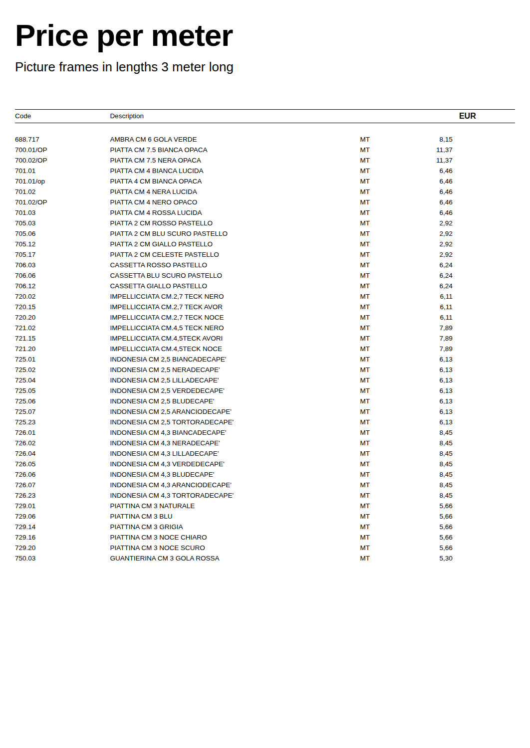Price per meter
Picture frames in lengths 3 meter long
| Code | Description | | EUR |
| --- | --- | --- | --- |
| 688.717 | AMBRA CM 6 GOLA VERDE | MT | 8,15 | |
| 700.01/OP | PIATTA CM 7.5 BIANCA OPACA | MT | 11,37 | |
| 700.02/OP | PIATTA CM 7.5 NERA OPACA | MT | 11,37 | |
| 701.01 | PIATTA CM 4 BIANCA LUCIDA | MT | 6,46 | |
| 701.01/op | PIATTA 4 CM BIANCA OPACA | MT | 6,46 | |
| 701.02 | PIATTA CM 4 NERA LUCIDA | MT | 6,46 | |
| 701.02/OP | PIATTA CM 4 NERO OPACO | MT | 6,46 | |
| 701.03 | PIATTA CM 4 ROSSA LUCIDA | MT | 6,46 | |
| 705.03 | PIATTA 2 CM ROSSO PASTELLO | MT | 2,92 | |
| 705.06 | PIATTA 2 CM BLU SCURO PASTELLO | MT | 2,92 | |
| 705.12 | PIATTA 2 CM GIALLO PASTELLO | MT | 2,92 | |
| 705.17 | PIATTA 2 CM CELESTE PASTELLO | MT | 2,92 | |
| 706.03 | CASSETTA ROSSO PASTELLO | MT | 6,24 | |
| 706.06 | CASSETTA BLU SCURO PASTELLO | MT | 6,24 | |
| 706.12 | CASSETTA GIALLO PASTELLO | MT | 6,24 | |
| 720.02 | IMPELLICCIATA CM.2,7 TECK NERO | MT | 6,11 | |
| 720.15 | IMPELLICCIATA CM.2,7 TECK AVOR | MT | 6,11 | |
| 720.20 | IMPELLICCIATA CM.2,7 TECK NOCE | MT | 6,11 | |
| 721.02 | IMPELLICCIATA CM.4,5 TECK NERO | MT | 7,89 | |
| 721.15 | IMPELLICCIATA CM.4,5TECK AVORI | MT | 7,89 | |
| 721.20 | IMPELLICCIATA CM.4,5TECK NOCE | MT | 7,89 | |
| 725.01 | INDONESIA CM 2,5 BIANCADECAPE' | MT | 6,13 | |
| 725.02 | INDONESIA CM 2,5 NERADECAPE' | MT | 6,13 | |
| 725.04 | INDONESIA CM 2,5 LILLADECAPE' | MT | 6,13 | |
| 725.05 | INDONESIA CM 2,5 VERDEDECAPE' | MT | 6,13 | |
| 725.06 | INDONESIA CM 2,5 BLUDECAPE' | MT | 6,13 | |
| 725.07 | INDONESIA CM 2,5 ARANCIODECAPE' | MT | 6,13 | |
| 725.23 | INDONESIA CM 2,5 TORTORADECAPE' | MT | 6,13 | |
| 726.01 | INDONESIA CM 4,3 BIANCADECAPE' | MT | 8,45 | |
| 726.02 | INDONESIA CM 4,3 NERADECAPE' | MT | 8,45 | |
| 726.04 | INDONESIA CM 4,3 LILLADECAPE' | MT | 8,45 | |
| 726.05 | INDONESIA CM 4,3 VERDEDECAPE' | MT | 8,45 | |
| 726.06 | INDONESIA CM 4,3 BLUDECAPE' | MT | 8,45 | |
| 726.07 | INDONESIA CM 4,3 ARANCIODECAPE' | MT | 8,45 | |
| 726.23 | INDONESIA CM 4,3 TORTORADECAPE' | MT | 8,45 | |
| 729.01 | PIATTINA CM 3 NATURALE | MT | 5,66 | |
| 729.06 | PIATTINA CM 3 BLU | MT | 5,66 | |
| 729.14 | PIATTINA CM 3 GRIGIA | MT | 5,66 | |
| 729.16 | PIATTINA CM 3 NOCE CHIARO | MT | 5,66 | |
| 729.20 | PIATTINA CM 3 NOCE SCURO | MT | 5,66 | |
| 750.03 | GUANTIERINA CM 3 GOLA ROSSA | MT | 5,30 | |